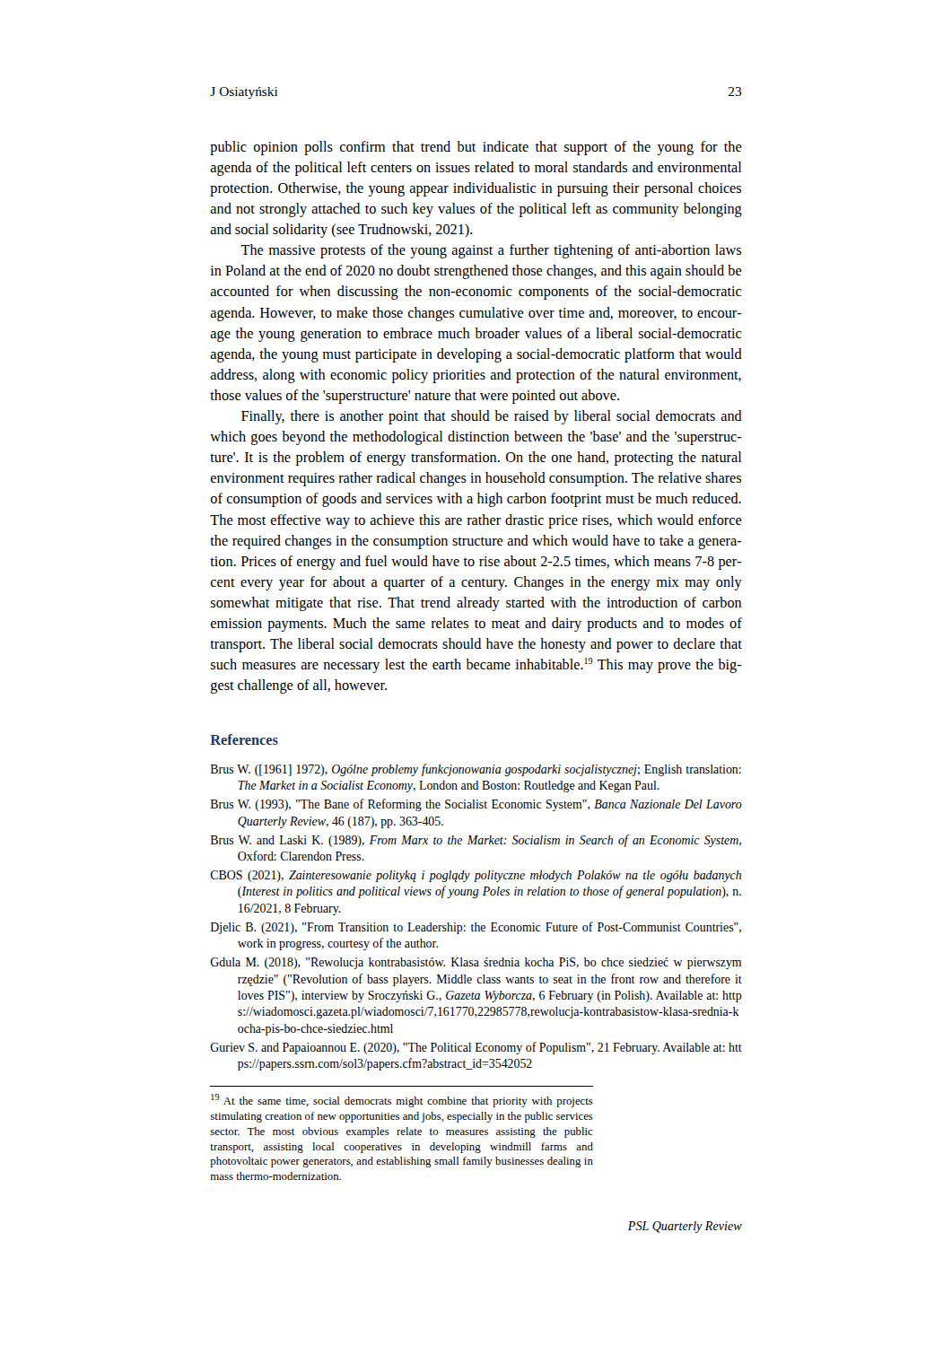J Osiatyński 23
public opinion polls confirm that trend but indicate that support of the young for the agenda of the political left centers on issues related to moral standards and environmental protection. Otherwise, the young appear individualistic in pursuing their personal choices and not strongly attached to such key values of the political left as community belonging and social solidarity (see Trudnowski, 2021).
The massive protests of the young against a further tightening of anti-abortion laws in Poland at the end of 2020 no doubt strengthened those changes, and this again should be accounted for when discussing the non-economic components of the social-democratic agenda. However, to make those changes cumulative over time and, moreover, to encourage the young generation to embrace much broader values of a liberal social-democratic agenda, the young must participate in developing a social-democratic platform that would address, along with economic policy priorities and protection of the natural environment, those values of the 'superstructure' nature that were pointed out above.
Finally, there is another point that should be raised by liberal social democrats and which goes beyond the methodological distinction between the 'base' and the 'superstructure'. It is the problem of energy transformation. On the one hand, protecting the natural environment requires rather radical changes in household consumption. The relative shares of consumption of goods and services with a high carbon footprint must be much reduced. The most effective way to achieve this are rather drastic price rises, which would enforce the required changes in the consumption structure and which would have to take a generation. Prices of energy and fuel would have to rise about 2-2.5 times, which means 7-8 percent every year for about a quarter of a century. Changes in the energy mix may only somewhat mitigate that rise. That trend already started with the introduction of carbon emission payments. Much the same relates to meat and dairy products and to modes of transport. The liberal social democrats should have the honesty and power to declare that such measures are necessary lest the earth became inhabitable.19 This may prove the biggest challenge of all, however.
References
Brus W. ([1961] 1972), Ogólne problemy funkcjonowania gospodarki socjalistycznej; English translation: The Market in a Socialist Economy, London and Boston: Routledge and Kegan Paul.
Brus W. (1993), "The Bane of Reforming the Socialist Economic System", Banca Nazionale Del Lavoro Quarterly Review, 46 (187), pp. 363-405.
Brus W. and Laski K. (1989), From Marx to the Market: Socialism in Search of an Economic System, Oxford: Clarendon Press.
CBOS (2021), Zainteresowanie polityką i poglądy polityczne młodych Polaków na tle ogółu badanych (Interest in politics and political views of young Poles in relation to those of general population), n. 16/2021, 8 February.
Djelic B. (2021), "From Transition to Leadership: the Economic Future of Post-Communist Countries", work in progress, courtesy of the author.
Gdula M. (2018), "Rewolucja kontrabasistów. Klasa średnia kocha PiS, bo chce siedzieć w pierwszym rzędzie" ("Revolution of bass players. Middle class wants to seat in the front row and therefore it loves PIS"), interview by Sroczyński G., Gazeta Wyborcza, 6 February (in Polish). Available at: https://wiadomosci.gazeta.pl/wiadomosci/7,161770,22985778,rewolucja-kontrabasistow-klasa-srednia-kocha-pis-bo-chce-siedziec.html
Guriev S. and Papaioannou E. (2020), "The Political Economy of Populism", 21 February. Available at: https://papers.ssrn.com/sol3/papers.cfm?abstract_id=3542052
19 At the same time, social democrats might combine that priority with projects stimulating creation of new opportunities and jobs, especially in the public services sector. The most obvious examples relate to measures assisting the public transport, assisting local cooperatives in developing windmill farms and photovoltaic power generators, and establishing small family businesses dealing in mass thermo-modernization.
PSL Quarterly Review